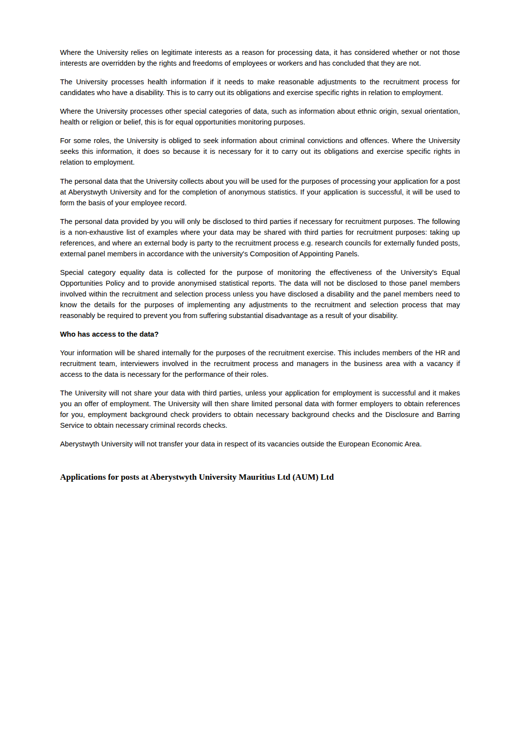Where the University relies on legitimate interests as a reason for processing data, it has considered whether or not those interests are overridden by the rights and freedoms of employees or workers and has concluded that they are not.
The University processes health information if it needs to make reasonable adjustments to the recruitment process for candidates who have a disability. This is to carry out its obligations and exercise specific rights in relation to employment.
Where the University processes other special categories of data, such as information about ethnic origin, sexual orientation, health or religion or belief, this is for equal opportunities monitoring purposes.
For some roles, the University is obliged to seek information about criminal convictions and offences. Where the University seeks this information, it does so because it is necessary for it to carry out its obligations and exercise specific rights in relation to employment.
The personal data that the University collects about you will be used for the purposes of processing your application for a post at Aberystwyth University and for the completion of anonymous statistics. If your application is successful, it will be used to form the basis of your employee record.
The personal data provided by you will only be disclosed to third parties if necessary for recruitment purposes. The following is a non-exhaustive list of examples where your data may be shared with third parties for recruitment purposes: taking up references, and where an external body is party to the recruitment process e.g. research councils for externally funded posts, external panel members in accordance with the university's Composition of Appointing Panels.
Special category equality data is collected for the purpose of monitoring the effectiveness of the University's Equal Opportunities Policy and to provide anonymised statistical reports. The data will not be disclosed to those panel members involved within the recruitment and selection process unless you have disclosed a disability and the panel members need to know the details for the purposes of implementing any adjustments to the recruitment and selection process that may reasonably be required to prevent you from suffering substantial disadvantage as a result of your disability.
Who has access to the data?
Your information will be shared internally for the purposes of the recruitment exercise. This includes members of the HR and recruitment team, interviewers involved in the recruitment process and managers in the business area with a vacancy if access to the data is necessary for the performance of their roles.
The University will not share your data with third parties, unless your application for employment is successful and it makes you an offer of employment. The University will then share limited personal data with former employers to obtain references for you, employment background check providers to obtain necessary background checks and the Disclosure and Barring Service to obtain necessary criminal records checks.
Aberystwyth University will not transfer your data in respect of its vacancies outside the European Economic Area.
Applications for posts at Aberystwyth University Mauritius Ltd (AUM) Ltd